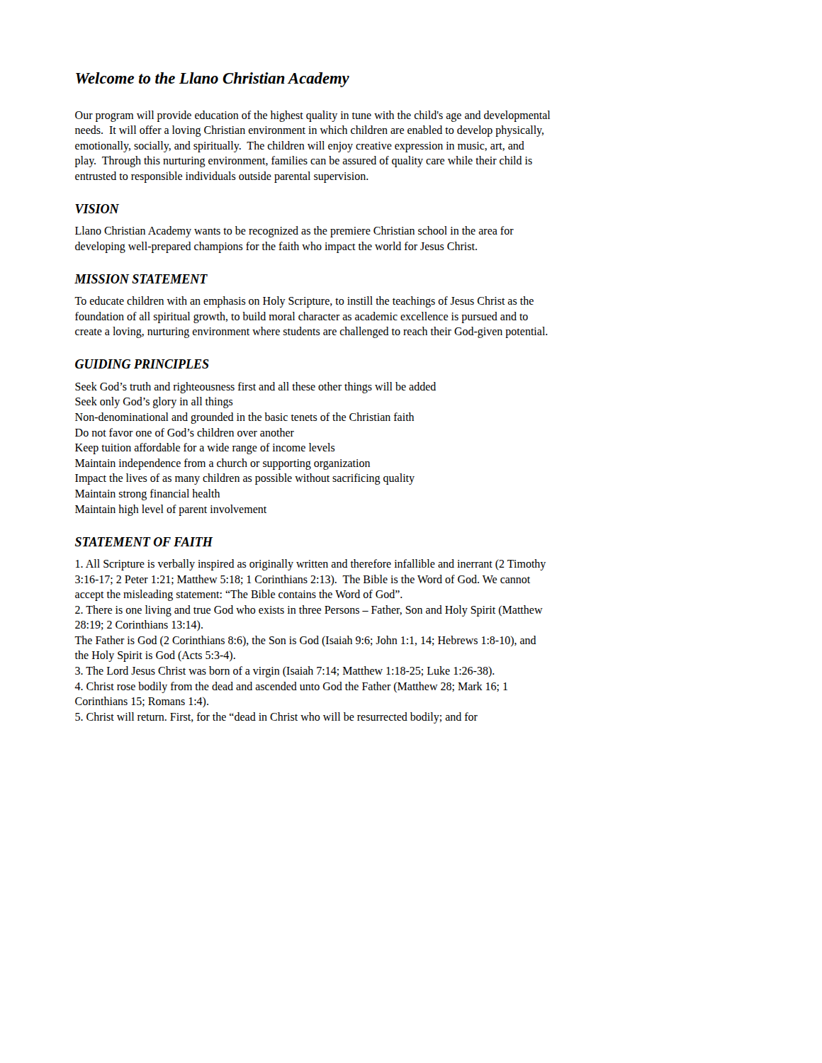Welcome to the Llano Christian Academy
Our program will provide education of the highest quality in tune with the child's age and developmental needs. It will offer a loving Christian environment in which children are enabled to develop physically, emotionally, socially, and spiritually. The children will enjoy creative expression in music, art, and play. Through this nurturing environment, families can be assured of quality care while their child is entrusted to responsible individuals outside parental supervision.
VISION
Llano Christian Academy wants to be recognized as the premiere Christian school in the area for developing well-prepared champions for the faith who impact the world for Jesus Christ.
MISSION STATEMENT
To educate children with an emphasis on Holy Scripture, to instill the teachings of Jesus Christ as the foundation of all spiritual growth, to build moral character as academic excellence is pursued and to create a loving, nurturing environment where students are challenged to reach their God-given potential.
GUIDING PRINCIPLES
Seek God’s truth and righteousness first and all these other things will be added
Seek only God’s glory in all things
Non-denominational and grounded in the basic tenets of the Christian faith
Do not favor one of God’s children over another
Keep tuition affordable for a wide range of income levels
Maintain independence from a church or supporting organization
Impact the lives of as many children as possible without sacrificing quality
Maintain strong financial health
Maintain high level of parent involvement
STATEMENT OF FAITH
1. All Scripture is verbally inspired as originally written and therefore infallible and inerrant (2 Timothy 3:16-17; 2 Peter 1:21; Matthew 5:18; 1 Corinthians 2:13). The Bible is the Word of God. We cannot accept the misleading statement: “The Bible contains the Word of God”.
2. There is one living and true God who exists in three Persons – Father, Son and Holy Spirit (Matthew 28:19; 2 Corinthians 13:14).
The Father is God (2 Corinthians 8:6), the Son is God (Isaiah 9:6; John 1:1, 14; Hebrews 1:8-10), and the Holy Spirit is God (Acts 5:3-4).
3. The Lord Jesus Christ was born of a virgin (Isaiah 7:14; Matthew 1:18-25; Luke 1:26-38).
4. Christ rose bodily from the dead and ascended unto God the Father (Matthew 28; Mark 16; 1 Corinthians 15; Romans 1:4).
5. Christ will return. First, for the “dead in Christ who will be resurrected bodily; and for